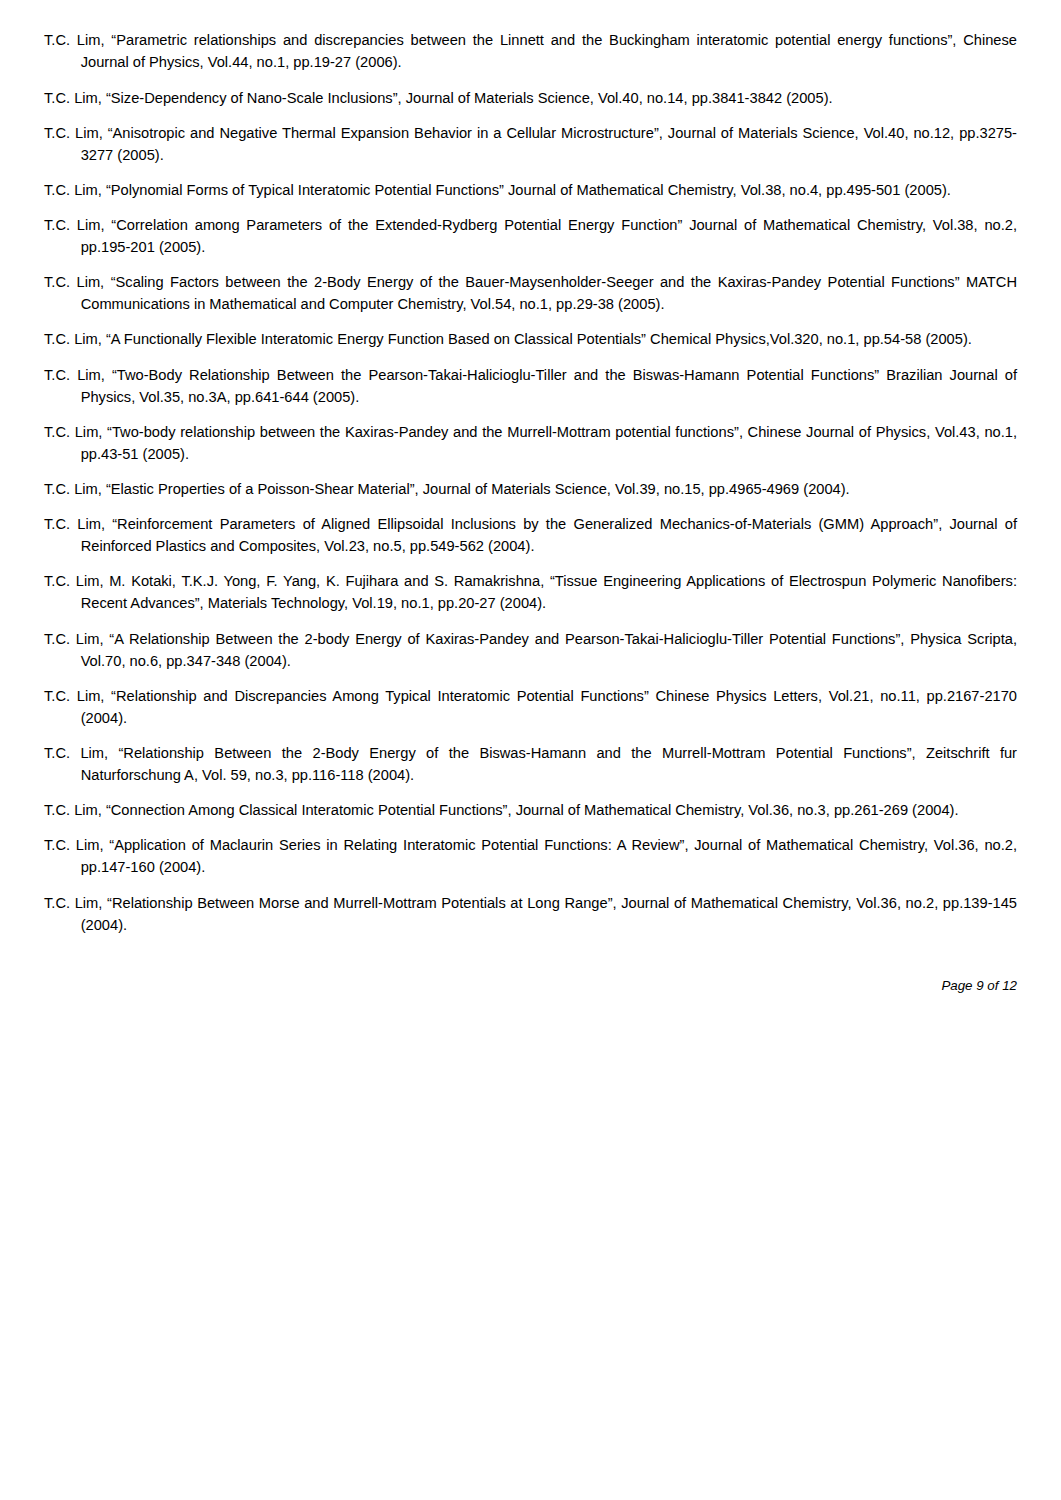T.C. Lim, “Parametric relationships and discrepancies between the Linnett and the Buckingham interatomic potential energy functions”, Chinese Journal of Physics, Vol.44, no.1, pp.19-27 (2006).
T.C. Lim, “Size-Dependency of Nano-Scale Inclusions”, Journal of Materials Science, Vol.40, no.14, pp.3841-3842 (2005).
T.C. Lim, “Anisotropic and Negative Thermal Expansion Behavior in a Cellular Microstructure”, Journal of Materials Science, Vol.40, no.12, pp.3275-3277 (2005).
T.C. Lim, “Polynomial Forms of Typical Interatomic Potential Functions” Journal of Mathematical Chemistry, Vol.38, no.4, pp.495-501 (2005).
T.C. Lim, “Correlation among Parameters of the Extended-Rydberg Potential Energy Function” Journal of Mathematical Chemistry, Vol.38, no.2, pp.195-201 (2005).
T.C. Lim, “Scaling Factors between the 2-Body Energy of the Bauer-Maysenholder-Seeger and the Kaxiras-Pandey Potential Functions” MATCH Communications in Mathematical and Computer Chemistry, Vol.54, no.1, pp.29-38 (2005).
T.C. Lim, “A Functionally Flexible Interatomic Energy Function Based on Classical Potentials” Chemical Physics,Vol.320, no.1, pp.54-58 (2005).
T.C. Lim, “Two-Body Relationship Between the Pearson-Takai-Halicioglu-Tiller and the Biswas-Hamann Potential Functions” Brazilian Journal of Physics, Vol.35, no.3A, pp.641-644 (2005).
T.C. Lim, “Two-body relationship between the Kaxiras-Pandey and the Murrell-Mottram potential functions”, Chinese Journal of Physics, Vol.43, no.1, pp.43-51 (2005).
T.C. Lim, “Elastic Properties of a Poisson-Shear Material”, Journal of Materials Science, Vol.39, no.15, pp.4965-4969 (2004).
T.C. Lim, “Reinforcement Parameters of Aligned Ellipsoidal Inclusions by the Generalized Mechanics-of-Materials (GMM) Approach”, Journal of Reinforced Plastics and Composites, Vol.23, no.5, pp.549-562 (2004).
T.C. Lim, M. Kotaki, T.K.J. Yong, F. Yang, K. Fujihara and S. Ramakrishna, “Tissue Engineering Applications of Electrospun Polymeric Nanofibers: Recent Advances”, Materials Technology, Vol.19, no.1, pp.20-27 (2004).
T.C. Lim, “A Relationship Between the 2-body Energy of Kaxiras-Pandey and Pearson-Takai-Halicioglu-Tiller Potential Functions”, Physica Scripta, Vol.70, no.6, pp.347-348 (2004).
T.C. Lim, “Relationship and Discrepancies Among Typical Interatomic Potential Functions” Chinese Physics Letters, Vol.21, no.11, pp.2167-2170 (2004).
T.C. Lim, “Relationship Between the 2-Body Energy of the Biswas-Hamann and the Murrell-Mottram Potential Functions”, Zeitschrift fur Naturforschung A, Vol. 59, no.3, pp.116-118 (2004).
T.C. Lim, “Connection Among Classical Interatomic Potential Functions”, Journal of Mathematical Chemistry, Vol.36, no.3, pp.261-269 (2004).
T.C. Lim, “Application of Maclaurin Series in Relating Interatomic Potential Functions: A Review”, Journal of Mathematical Chemistry, Vol.36, no.2, pp.147-160 (2004).
T.C. Lim, “Relationship Between Morse and Murrell-Mottram Potentials at Long Range”, Journal of Mathematical Chemistry, Vol.36, no.2, pp.139-145 (2004).
Page 9 of 12